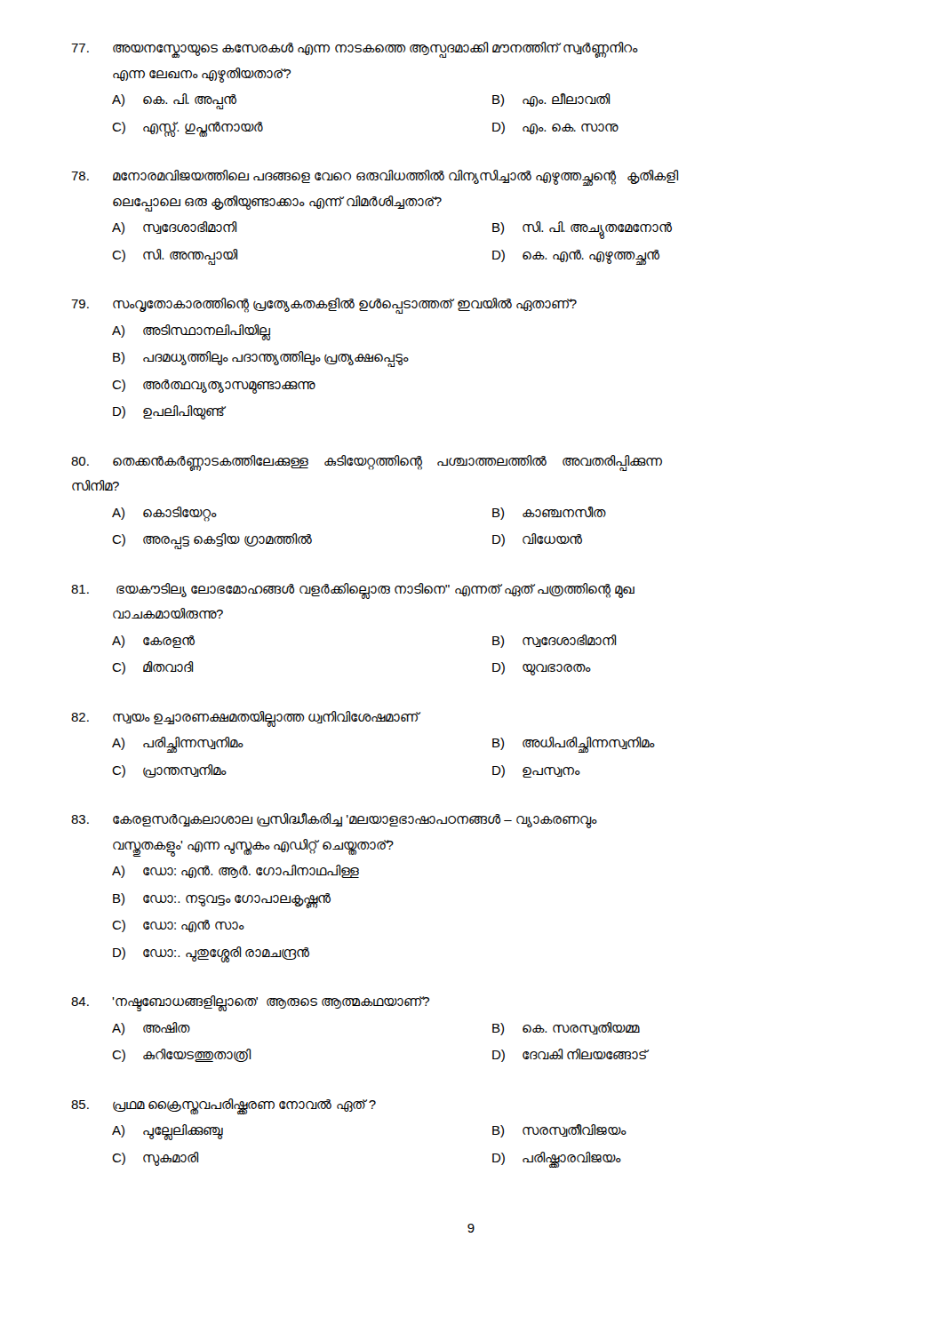77.
അയനസ്കോയുടെ കസേരകൾ എന്ന നാടകത്തെ ആസ്പദമാക്കി മൗനത്തിന് സ്വർണ്ണനിറം
എന്ന ലേഖനം എഴുതിയതാര്?
| A) | കെ. പി. അപ്പൻ | B) | എം. ലീലാവതി |
| C) | എസ്സ്. ഗുപ്തൻനായർ | D) | എം. കെ. സാനു |
78.
മനോരമവിജയത്തിലെ പദങ്ങളെ വേറെ ഒരുവിധത്തിൽ വിന്യസിച്ചാൽ എഴുത്തച്ഛന്റെ കൃതികളി
ലെപ്പോലെ ഒരു കൃതിയുണ്ടാക്കാം എന്ന് വിമർശിച്ചതാര്?
| A) | സ്വദേശാഭിമാനി | B) | സി. പി. അച്യുതമേനോൻ |
| C) | സി. അന്തപ്പായി | D) | കെ. എൻ. എഴുത്തച്ഛൻ |
79.
സംവൃതോകാരത്തിന്റെ പ്രത്യേകതകളിൽ ഉൾപ്പെടാത്തത് ഇവയിൽ ഏതാണ്?
A) അടിസ്ഥാനലിപിയില്ല
B) പദമധ്യത്തിലും പദാന്ത്യത്തിലും പ്രത്യക്ഷപ്പെടും
C) അർത്ഥവ്യത്യാസമുണ്ടാക്കുന്നു
D) ഉപലിപിയുണ്ട്
80.
തെക്കൻകർണ്ണാടകത്തിലേക്കുള്ള കുടിയേറ്റത്തിന്റെ പശ്ചാത്തലത്തിൽ അവതരിപ്പിക്കുന്ന
സിനിമ?
| A) | കൊടിയേറ്റം | B) | കാഞ്ചനസീത |
| C) | അരപ്പട്ട കെട്ടിയ ഗ്രാമത്തിൽ | D) | വിധേയൻ |
81.
ഭയകൗടില്യ ലോഭമോഹങ്ങൾ വളർക്കില്ലൊരു നാടിനെ'' എന്നത് ഏത് പത്രത്തിന്റെ മുഖ
വാചകമായിരുന്നു?
| A) | കേരളൻ | B) | സ്വദേശാഭിമാനി |
| C) | മിതവാദി | D) | യുവഭാരതം |
82.
സ്വയം ഉച്ചാരണക്ഷമതയില്ലാത്ത ധ്വനിവിശേഷമാണ്
| A) | പരിച്ഛിന്നസ്വനിമം | B) | അധിപരിച്ഛിന്നസ്വനിമം |
| C) | പ്രാന്തസ്വനിമം | D) | ഉപസ്വനം |
83.
കേരളസർവ്വകലാശാല പ്രസിദ്ധീകരിച്ച 'മലയാളഭാഷാപഠനങ്ങൾ – വ്യാകരണവും
വസ്തുതകളും' എന്ന പുസ്തകം എഡിറ്റ് ചെയ്തതാര്?
A) ഡോ: എൻ. ആർ. ഗോപിനാഥപിള്ള
B) ഡോ:. നടുവട്ടം ഗോപാലകൃഷ്ണൻ
C) ഡോ: എൻ സാം
D) ഡോ:. പുതുശ്ശേരി രാമചന്ദ്രൻ
84.
'നഷ്ടബോധങ്ങളില്ലാതെ' ആരുടെ ആത്മകഥയാണ്?
| A) | അഷിത | B) | കെ. സരസ്വതിയമ്മ |
| C) | കുറിയേടത്തുതാത്രി | D) | ദേവകി നിലയങ്ങോട് |
85.
പ്രഥമ ക്രൈസ്തവപരിഷ്ക്കരണ നോവൽ ഏത് ?
| A) | പുല്ലേലിക്കുഞ്ചു | B) | സരസ്വതീവിജയം |
| C) | സുകുമാരി | D) | പരിഷ്ക്കാരവിജയം |
9